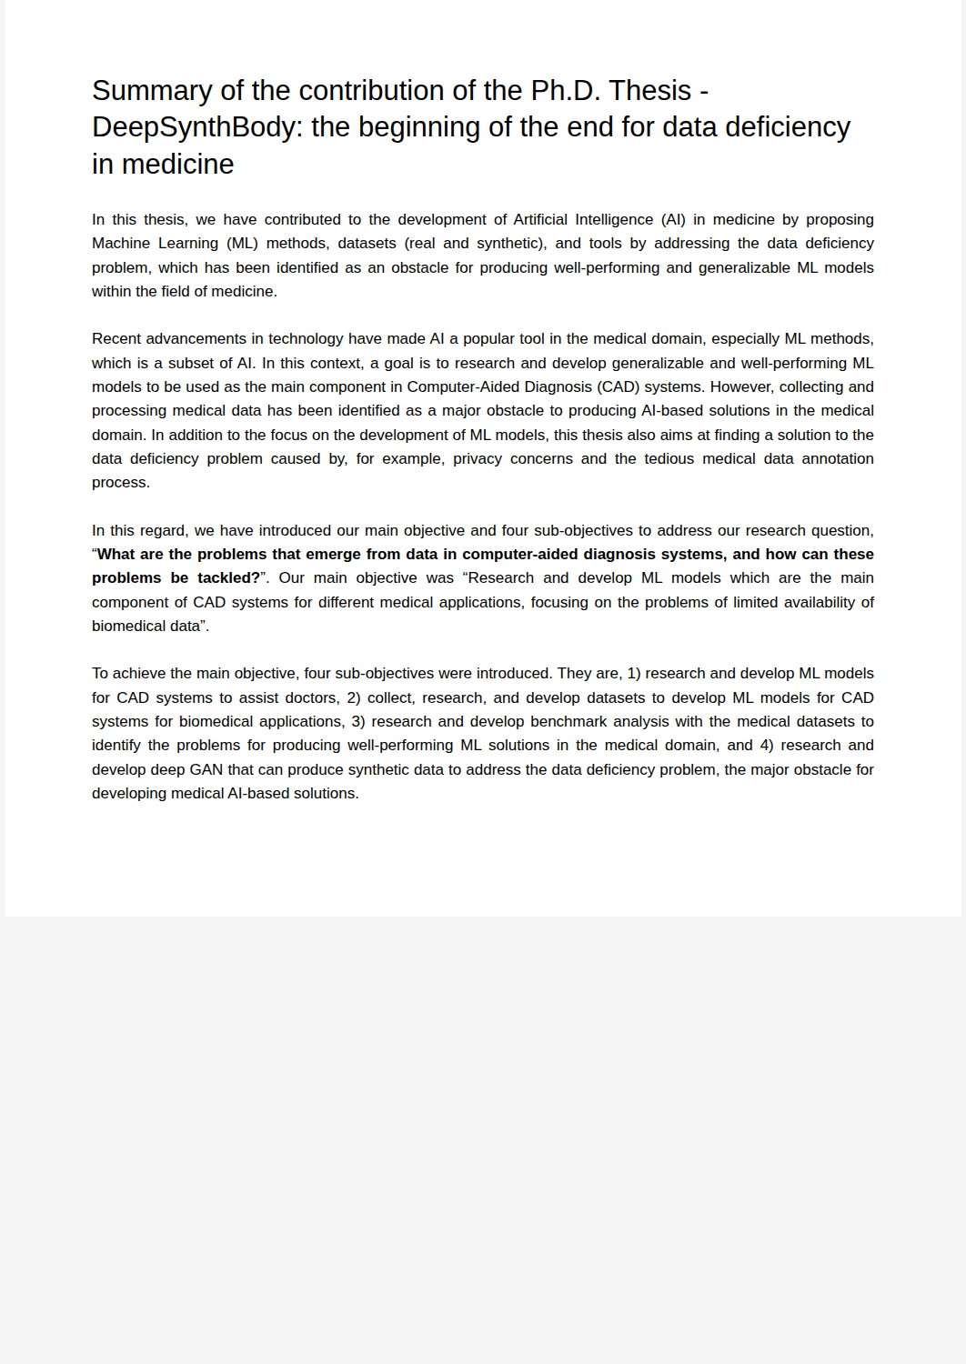Summary of the contribution of the Ph.D. Thesis - DeepSynthBody: the beginning of the end for data deficiency in medicine
In this thesis, we have contributed to the development of Artificial Intelligence (AI) in medicine by proposing Machine Learning (ML) methods, datasets (real and synthetic), and tools by addressing the data deficiency problem, which has been identified as an obstacle for producing well-performing and generalizable ML models within the field of medicine.
Recent advancements in technology have made AI a popular tool in the medical domain, especially ML methods, which is a subset of AI. In this context, a goal is to research and develop generalizable and well-performing ML models to be used as the main component in Computer-Aided Diagnosis (CAD) systems. However, collecting and processing medical data has been identified as a major obstacle to producing AI-based solutions in the medical domain. In addition to the focus on the development of ML models, this thesis also aims at finding a solution to the data deficiency problem caused by, for example, privacy concerns and the tedious medical data annotation process.
In this regard, we have introduced our main objective and four sub-objectives to address our research question, “What are the problems that emerge from data in computer-aided diagnosis systems, and how can these problems be tackled?”. Our main objective was “Research and develop ML models which are the main component of CAD systems for different medical applications, focusing on the problems of limited availability of biomedical data”.
To achieve the main objective, four sub-objectives were introduced. They are, 1) research and develop ML models for CAD systems to assist doctors, 2) collect, research, and develop datasets to develop ML models for CAD systems for biomedical applications, 3) research and develop benchmark analysis with the medical datasets to identify the problems for producing well-performing ML solutions in the medical domain, and 4) research and develop deep GAN that can produce synthetic data to address the data deficiency problem, the major obstacle for developing medical AI-based solutions.